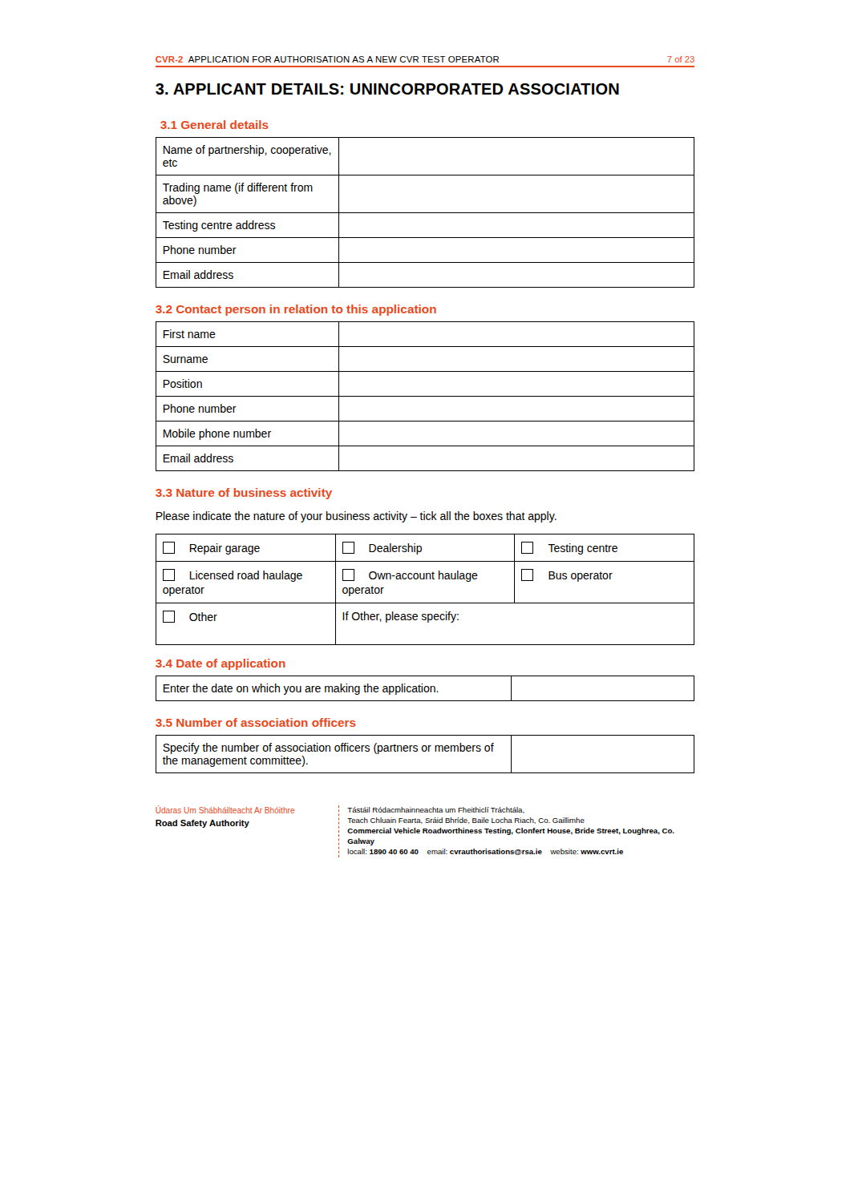CVR-2 APPLICATION FOR AUTHORISATION AS A NEW CVR TEST OPERATOR
7 of 23
3. APPLICANT DETAILS: UNINCORPORATED ASSOCIATION
3.1 General details
| Name of partnership, cooperative, etc | |
| Trading name (if different from above) | |
| Testing centre address | |
| Phone number | |
| Email address | |
3.2 Contact person in relation to this application
| First name | |
| Surname | |
| Position | |
| Phone number | |
| Mobile phone number | |
| Email address | |
3.3 Nature of business activity
Please indicate the nature of your business activity – tick all the boxes that apply.
| Repair garage | Dealership | Testing centre |
| Licensed road haulage operator | Own-account haulage operator | Bus operator |
| Other | If Other, please specify: |
3.4 Date of application
| Enter the date on which you are making the application. | |
3.5 Number of association officers
| Specify the number of association officers (partners or members of the management committee). | |
Údaras Um Shábháilteacht Ar Bhóithre
Road Safety Authority
Tástáil Ródacmhainneachta um Fheithiclí Tráchtála,
Teach Chluain Fearta, Sráid Bhríde, Baile Locha Riach, Co. Gaillimhe
Commercial Vehicle Roadworthiness Testing, Clonfert House, Bride Street, Loughrea, Co. Galway
locall: 1890 40 60 40 email: cvrauthorisations@rsa.ie website: www.cvrt.ie